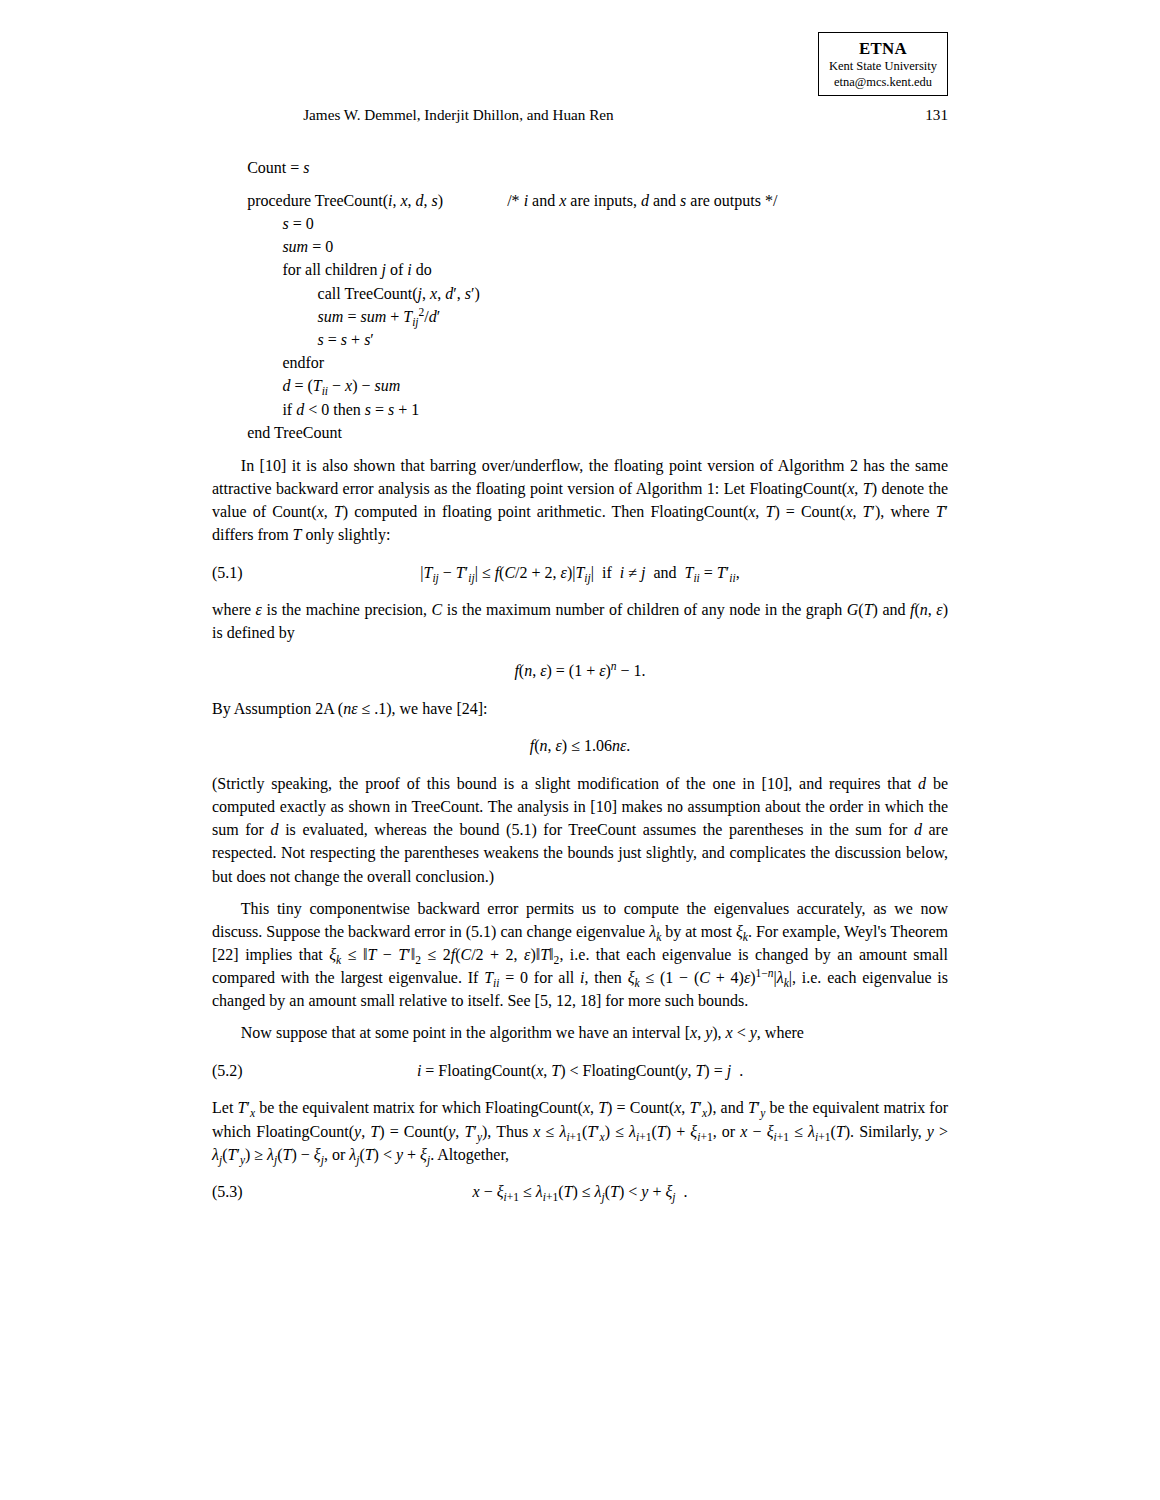ETNA
Kent State University
etna@mcs.kent.edu
James W. Demmel, Inderjit Dhillon, and Huan Ren 131
Count = s
procedure TreeCount(i, x, d, s)/* i and x are inputs, d and s are outputs */
s = 0
sum = 0
for all children j of i do
call TreeCount(j, x, d′, s′)
sum = sum + Tij2/d′
s = s + s′
endfor
d = (Tii − x) − sum
if d < 0 then s = s + 1
end TreeCount
In [10] it is also shown that barring over/underflow, the floating point version of Algorithm 2 has the same attractive backward error analysis as the floating point version of Algorithm 1: Let FloatingCount(x, T) denote the value of Count(x, T) computed in floating point arithmetic. Then FloatingCount(x, T) = Count(x, T′), where T′ differs from T only slightly:
(5.1) |Tij − T′ij| ≤ f(C/2 + 2, ε)|Tij| if i ≠ j and Tii = T′ii,
where ε is the machine precision, C is the maximum number of children of any node in the graph G(T) and f(n, ε) is defined by
f(n, ε) = (1 + ε)n − 1.
By Assumption 2A (nε ≤ .1), we have [24]:
f(n, ε) ≤ 1.06nε.
(Strictly speaking, the proof of this bound is a slight modification of the one in [10], and requires that d be computed exactly as shown in TreeCount. The analysis in [10] makes no assumption about the order in which the sum for d is evaluated, whereas the bound (5.1) for TreeCount assumes the parentheses in the sum for d are respected. Not respecting the parentheses weakens the bounds just slightly, and complicates the discussion below, but does not change the overall conclusion.)
This tiny componentwise backward error permits us to compute the eigenvalues accurately, as we now discuss. Suppose the backward error in (5.1) can change eigenvalue λk by at most ξk. For example, Weyl's Theorem [22] implies that ξk ≤ ‖T − T′‖2 ≤ 2f(C/2 + 2, ε)‖T‖2, i.e. that each eigenvalue is changed by an amount small compared with the largest eigenvalue. If Tii = 0 for all i, then ξk ≤ (1 − (C + 4)ε)1−n|λk|, i.e. each eigenvalue is changed by an amount small relative to itself. See [5, 12, 18] for more such bounds.
Now suppose that at some point in the algorithm we have an interval [x, y), x < y, where
(5.2) i = FloatingCount(x, T) < FloatingCount(y, T) = j .
Let T′x be the equivalent matrix for which FloatingCount(x, T) = Count(x, T′x), and T′y be the equivalent matrix for which FloatingCount(y, T) = Count(y, T′y), Thus x ≤ λi+1(T′x) ≤ λi+1(T) + ξi+1, or x − ξi+1 ≤ λi+1(T). Similarly, y > λj(T′y) ≥ λj(T) − ξj, or λj(T) < y + ξj. Altogether,
(5.3) x − ξi+1 ≤ λi+1(T) ≤ λj(T) < y + ξj .